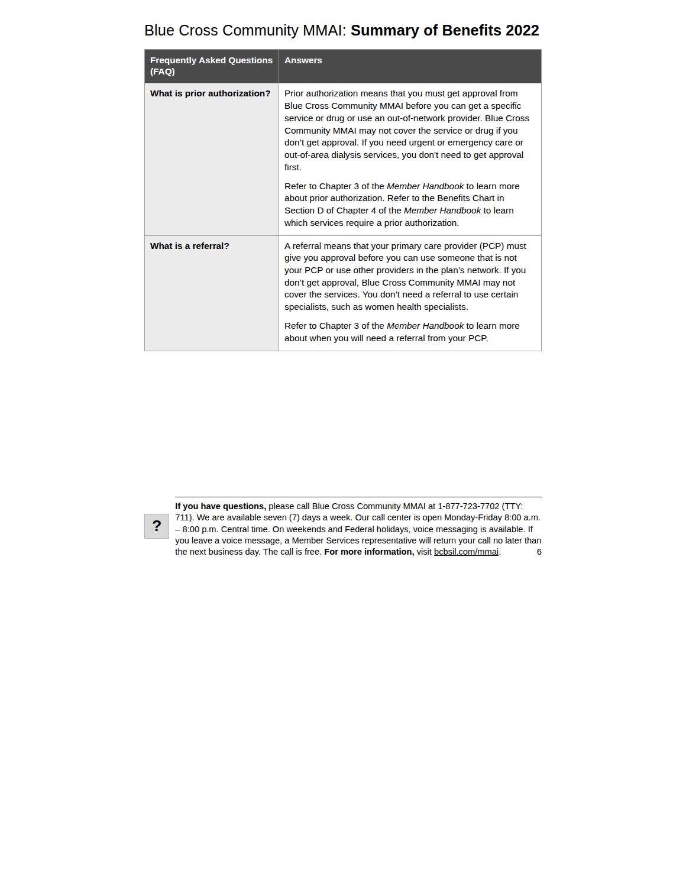Blue Cross Community MMAI: Summary of Benefits 2022
| Frequently Asked Questions (FAQ) | Answers |
| --- | --- |
| What is prior authorization? | Prior authorization means that you must get approval from Blue Cross Community MMAI before you can get a specific service or drug or use an out-of-network provider. Blue Cross Community MMAI may not cover the service or drug if you don’t get approval. If you need urgent or emergency care or out-of-area dialysis services, you don't need to get approval first. Refer to Chapter 3 of the Member Handbook to learn more about prior authorization. Refer to the Benefits Chart in Section D of Chapter 4 of the Member Handbook to learn which services require a prior authorization. |
| What is a referral? | A referral means that your primary care provider (PCP) must give you approval before you can use someone that is not your PCP or use other providers in the plan’s network. If you don’t get approval, Blue Cross Community MMAI may not cover the services. You don’t need a referral to use certain specialists, such as women health specialists. Refer to Chapter 3 of the Member Handbook to learn more about when you will need a referral from your PCP. |
?
If you have questions, please call Blue Cross Community MMAI at 1-877-723-7702 (TTY: 711). We are available seven (7) days a week. Our call center is open Monday-Friday 8:00 a.m. – 8:00 p.m. Central time. On weekends and Federal holidays, voice messaging is available. If you leave a voice message, a Member Services representative will return your call no later than the next business day. The call is free. For more information, visit bcbsil.com/mmai.6